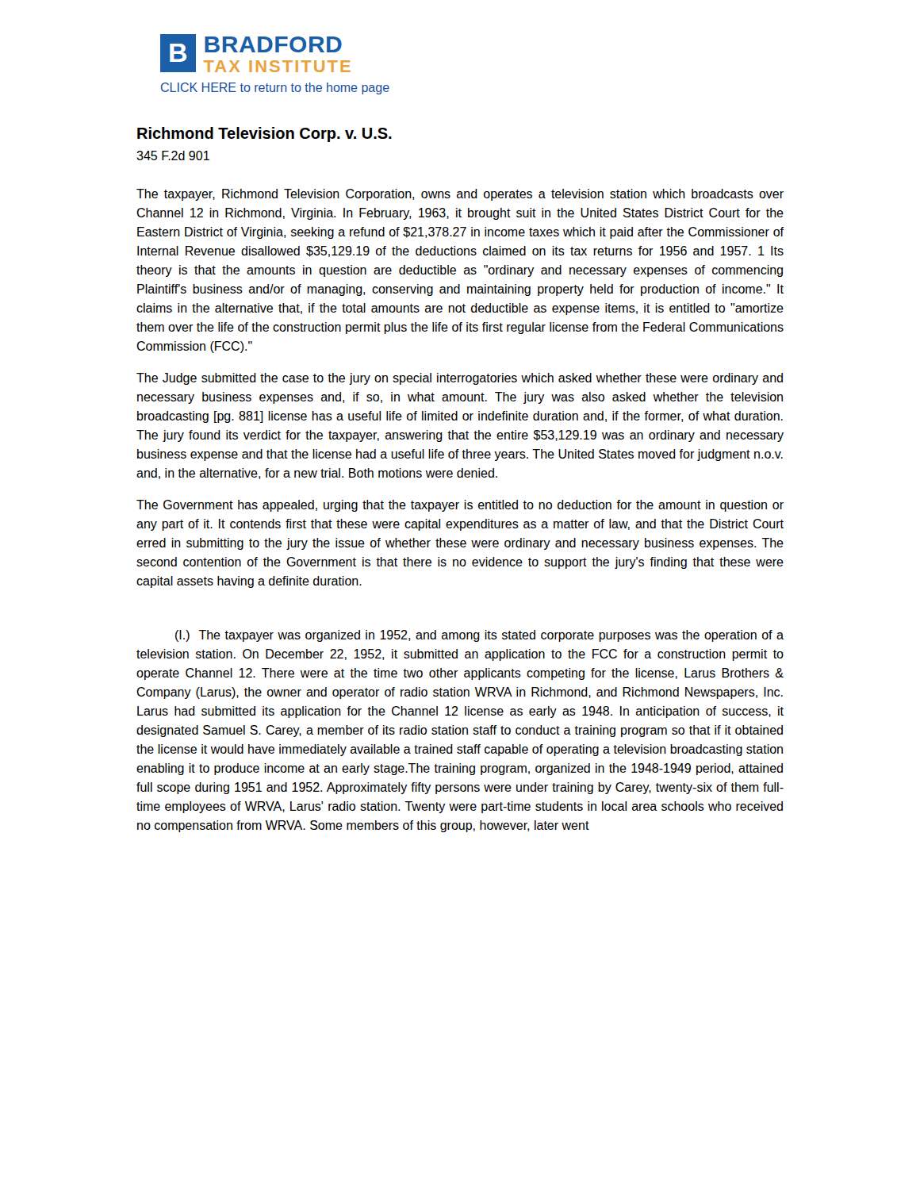B
BRADFORD
TAX INSTITUTE
CLICK HERE to return to the home page
Richmond Television Corp. v. U.S.
345 F.2d 901
The taxpayer, Richmond Television Corporation, owns and operates a television station which broadcasts over Channel 12 in Richmond, Virginia. In February, 1963, it brought suit in the United States District Court for the Eastern District of Virginia, seeking a refund of $21,378.27 in income taxes which it paid after the Commissioner of Internal Revenue disallowed $35,129.19 of the deductions claimed on its tax returns for 1956 and 1957. 1 Its theory is that the amounts in question are deductible as "ordinary and necessary expenses of commencing Plaintiff's business and/or of managing, conserving and maintaining property held for production of income." It claims in the alternative that, if the total amounts are not deductible as expense items, it is entitled to "amortize them over the life of the construction permit plus the life of its first regular license from the Federal Communications Commission (FCC)."
The Judge submitted the case to the jury on special interrogatories which asked whether these were ordinary and necessary business expenses and, if so, in what amount. The jury was also asked whether the television broadcasting [pg. 881] license has a useful life of limited or indefinite duration and, if the former, of what duration. The jury found its verdict for the taxpayer, answering that the entire $53,129.19 was an ordinary and necessary business expense and that the license had a useful life of three years. The United States moved for judgment n.o.v. and, in the alternative, for a new trial. Both motions were denied.
The Government has appealed, urging that the taxpayer is entitled to no deduction for the amount in question or any part of it. It contends first that these were capital expenditures as a matter of law, and that the District Court erred in submitting to the jury the issue of whether these were ordinary and necessary business expenses. The second contention of the Government is that there is no evidence to support the jury's finding that these were capital assets having a definite duration.
(I.) The taxpayer was organized in 1952, and among its stated corporate purposes was the operation of a television station. On December 22, 1952, it submitted an application to the FCC for a construction permit to operate Channel 12. There were at the time two other applicants competing for the license, Larus Brothers & Company (Larus), the owner and operator of radio station WRVA in Richmond, and Richmond Newspapers, Inc. Larus had submitted its application for the Channel 12 license as early as 1948. In anticipation of success, it designated Samuel S. Carey, a member of its radio station staff to conduct a training program so that if it obtained the license it would have immediately available a trained staff capable of operating a television broadcasting station enabling it to produce income at an early stage.The training program, organized in the 1948-1949 period, attained full scope during 1951 and 1952. Approximately fifty persons were under training by Carey, twenty-six of them full-time employees of WRVA, Larus' radio station. Twenty were part-time students in local area schools who received no compensation from WRVA. Some members of this group, however, later went